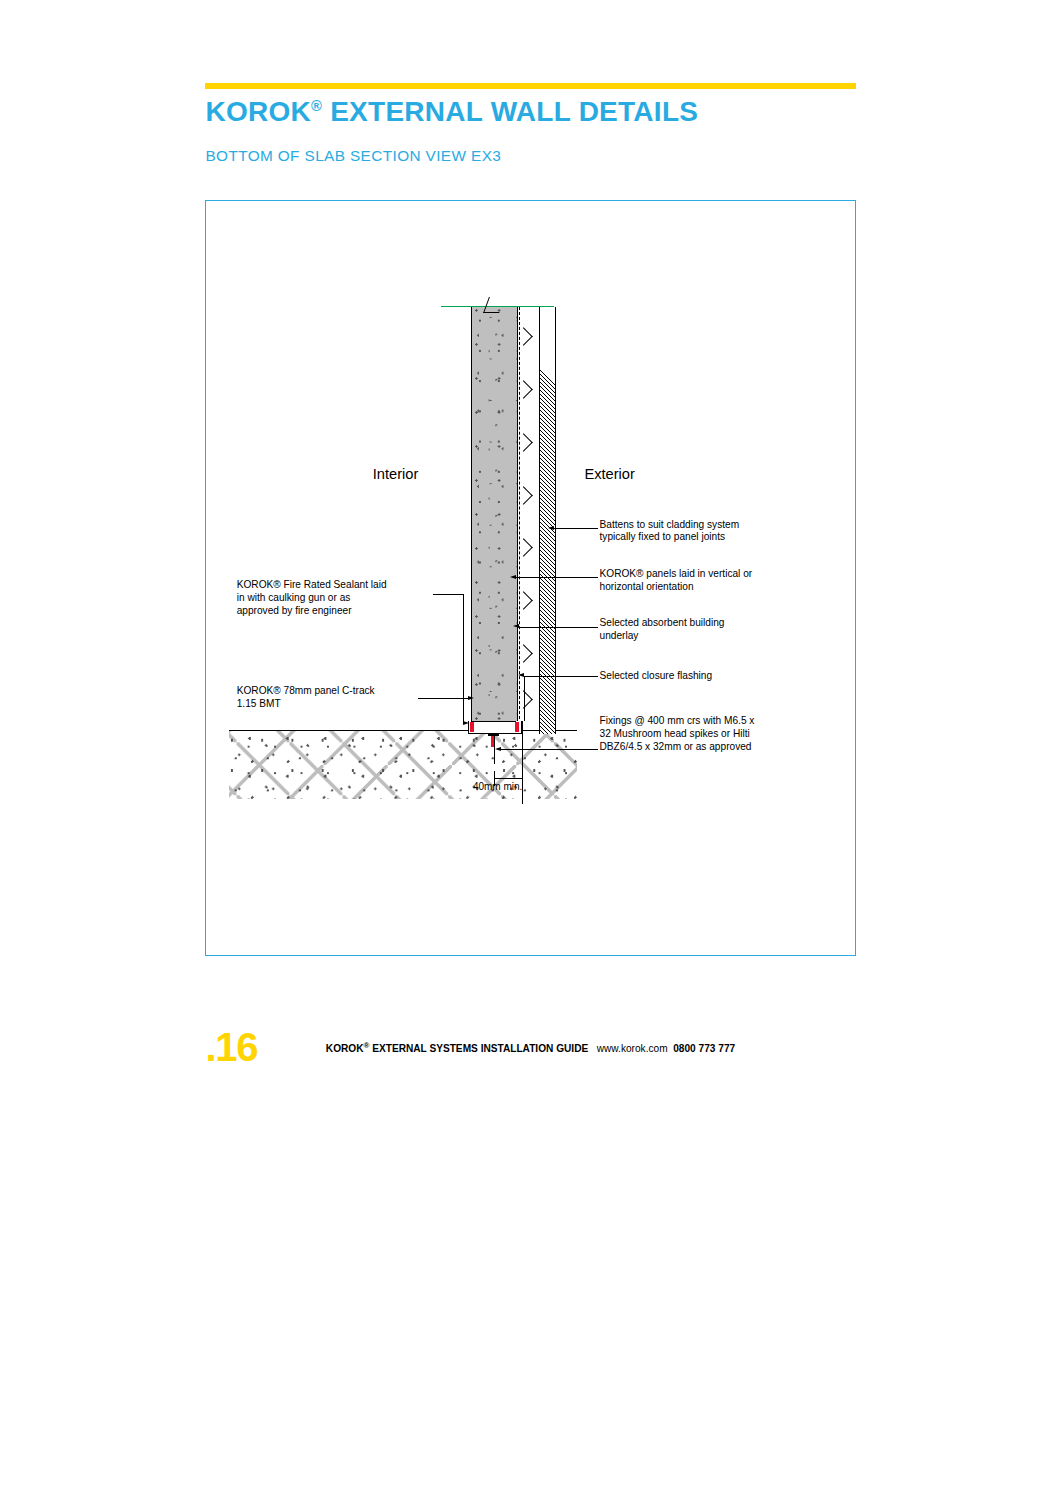KOROK® EXTERNAL WALL DETAILS
Bottom of Slab Section View EX3
40mm min.
Interior
Exterior
Battens to suit cladding system
typically fixed to panel joints
KOROK® panels laid in vertical or
horizontal orientation
Selected absorbent building
underlay
Selected closure flashing
Fixings @ 400 mm crs with M6.5 x
32 Mushroom head spikes or Hilti
DBZ6/4.5 x 32mm or as approved
KOROK® Fire Rated Sealant laid
in with caulking gun or as
approved by fire engineer
KOROK® 78mm panel C-track
1.15 BMT
.16
KOROK® EXTERNAL SYSTEMS INSTALLATION GUIDE www.korok.com 0800 773 777